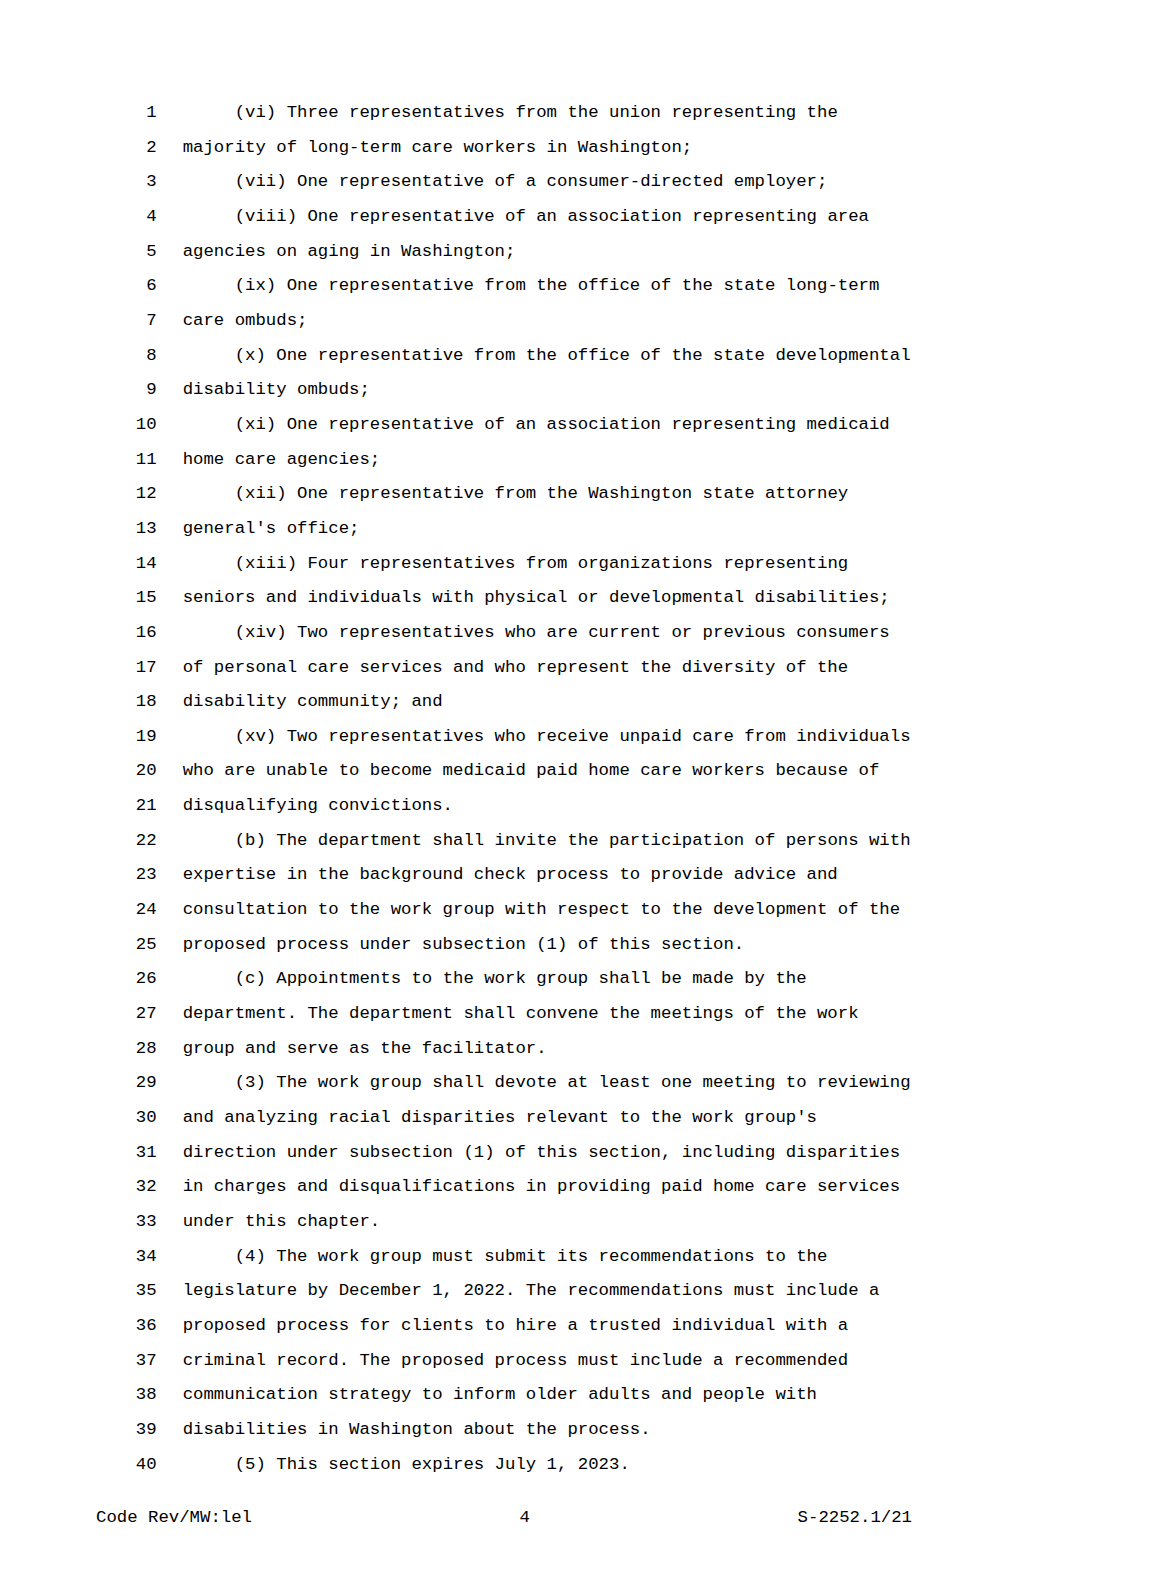1(vi) Three representatives from the union representing the
2 majority of long-term care workers in Washington;
3(vii) One representative of a consumer-directed employer;
4(viii) One representative of an association representing area
5 agencies on aging in Washington;
6(ix) One representative from the office of the state long-term
7 care ombuds;
8(x) One representative from the office of the state developmental
9 disability ombuds;
10(xi) One representative of an association representing medicaid
11 home care agencies;
12(xii) One representative from the Washington state attorney
13 general's office;
14(xiii) Four representatives from organizations representing
15 seniors and individuals with physical or developmental disabilities;
16(xiv) Two representatives who are current or previous consumers
17 of personal care services and who represent the diversity of the
18 disability community; and
19(xv) Two representatives who receive unpaid care from individuals
20 who are unable to become medicaid paid home care workers because of
21 disqualifying convictions.
22(b) The department shall invite the participation of persons with
23 expertise in the background check process to provide advice and
24 consultation to the work group with respect to the development of the
25 proposed process under subsection (1) of this section.
26(c) Appointments to the work group shall be made by the
27 department. The department shall convene the meetings of the work
28 group and serve as the facilitator.
29(3) The work group shall devote at least one meeting to reviewing
30 and analyzing racial disparities relevant to the work group's
31 direction under subsection (1) of this section, including disparities
32 in charges and disqualifications in providing paid home care services
33 under this chapter.
34(4) The work group must submit its recommendations to the
35 legislature by December 1, 2022. The recommendations must include a
36 proposed process for clients to hire a trusted individual with a
37 criminal record. The proposed process must include a recommended
38 communication strategy to inform older adults and people with
39 disabilities in Washington about the process.
40(5) This section expires July 1, 2023.
Code Rev/MW:lel 4 S-2252.1/21